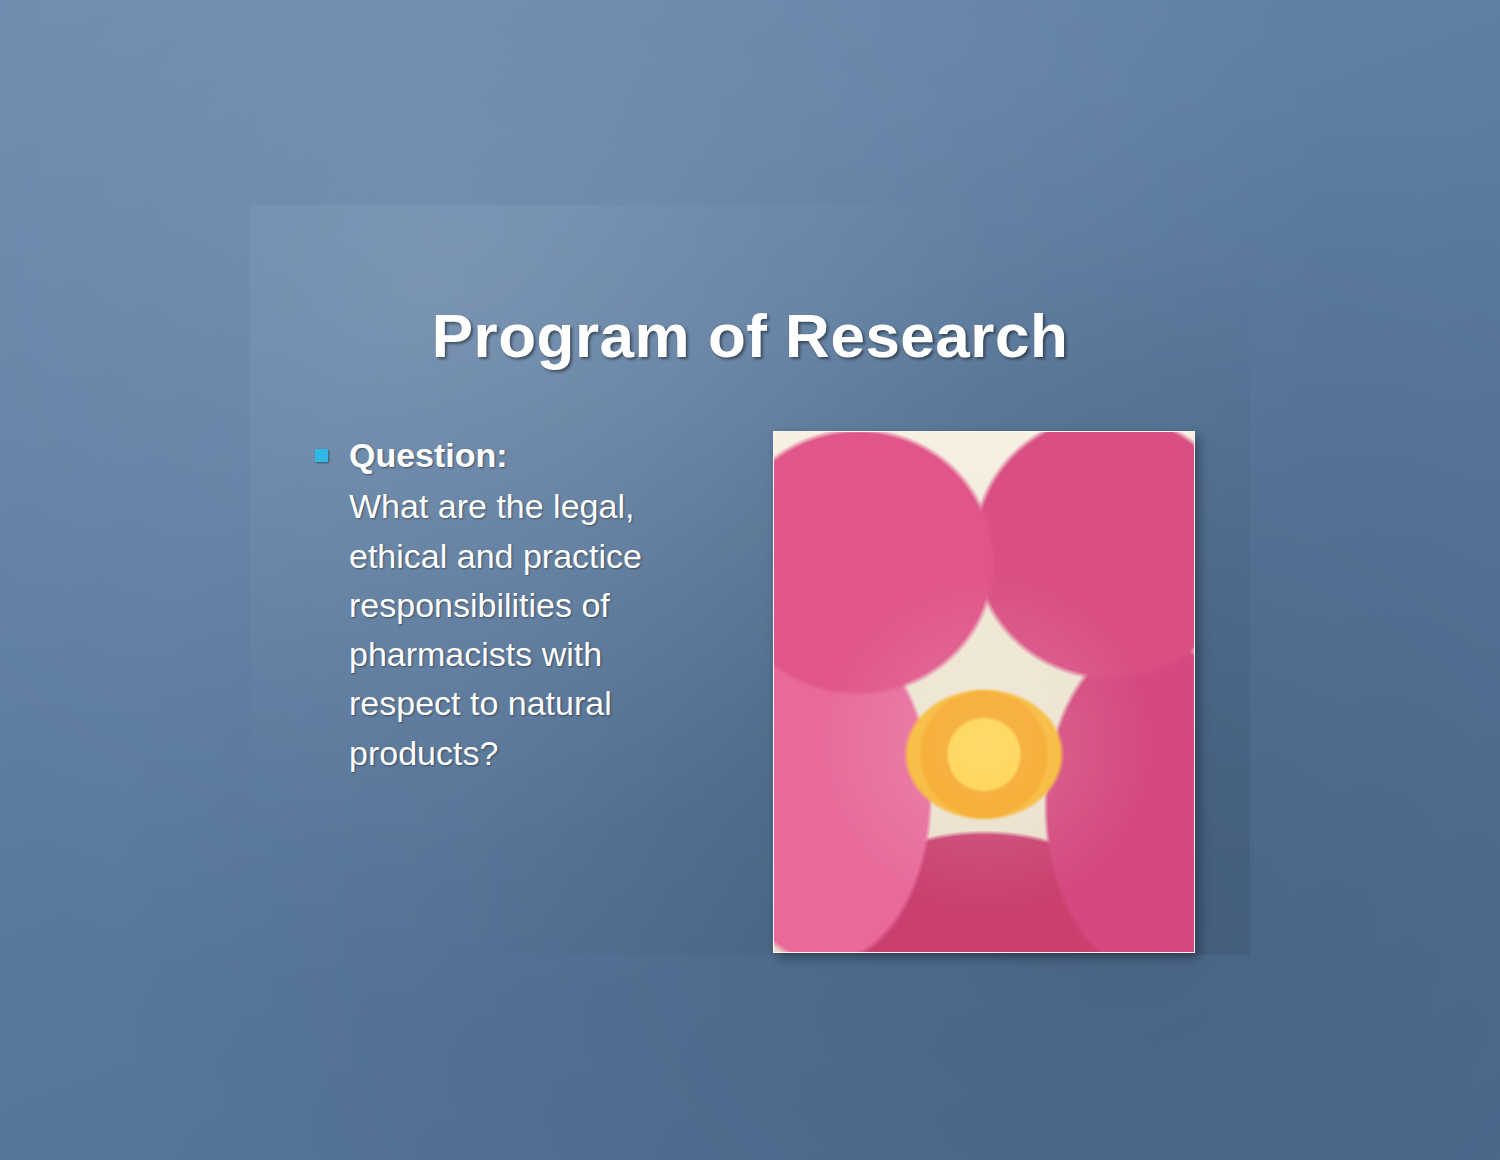Program of Research
Question: What are the legal, ethical and practice responsibilities of pharmacists with respect to natural products?